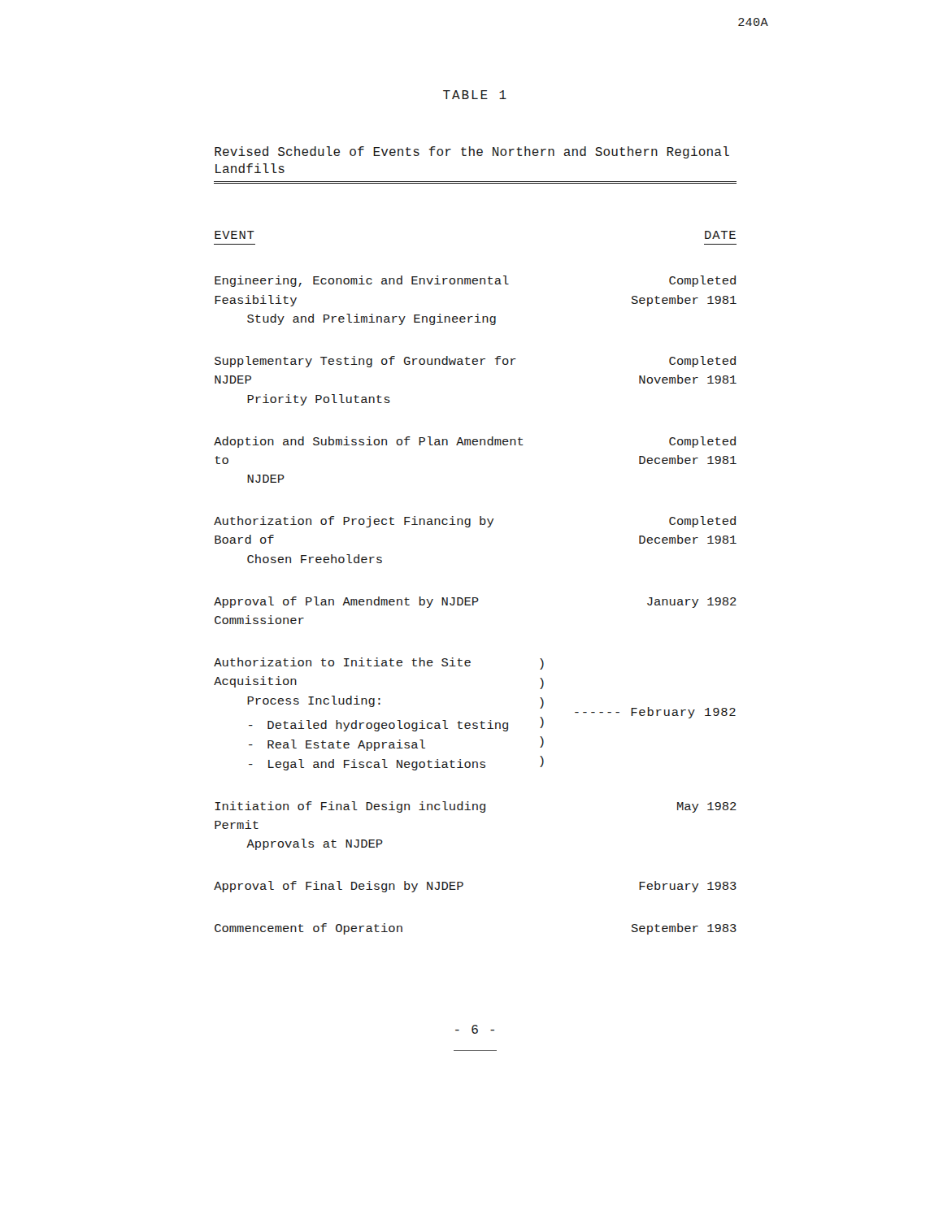240A
TABLE 1
Revised Schedule of Events for the Northern and Southern Regional Landfills
| EVENT | DATE |
| --- | --- |
| Engineering, Economic and Environmental Feasibility Study and Preliminary Engineering | Completed September 1981 |
| Supplementary Testing of Groundwater for NJDEP Priority Pollutants | Completed November 1981 |
| Adoption and Submission of Plan Amendment to NJDEP | Completed December 1981 |
| Authorization of Project Financing by Board of Chosen Freeholders | Completed December 1981 |
| Approval of Plan Amendment by NJDEP Commissioner | January 1982 |
| Authorization to Initiate the Site Acquisition Process Including: Detailed hydrogeological testing Real Estate Appraisal Legal and Fiscal Negotiations | ) ) ) ) ) ) ------ February 1982 |
| Initiation of Final Design including Permit Approvals at NJDEP | May 1982 |
| Approval of Final Deisgn by NJDEP | February 1983 |
| Commencement of Operation | September 1983 |
- 6 -